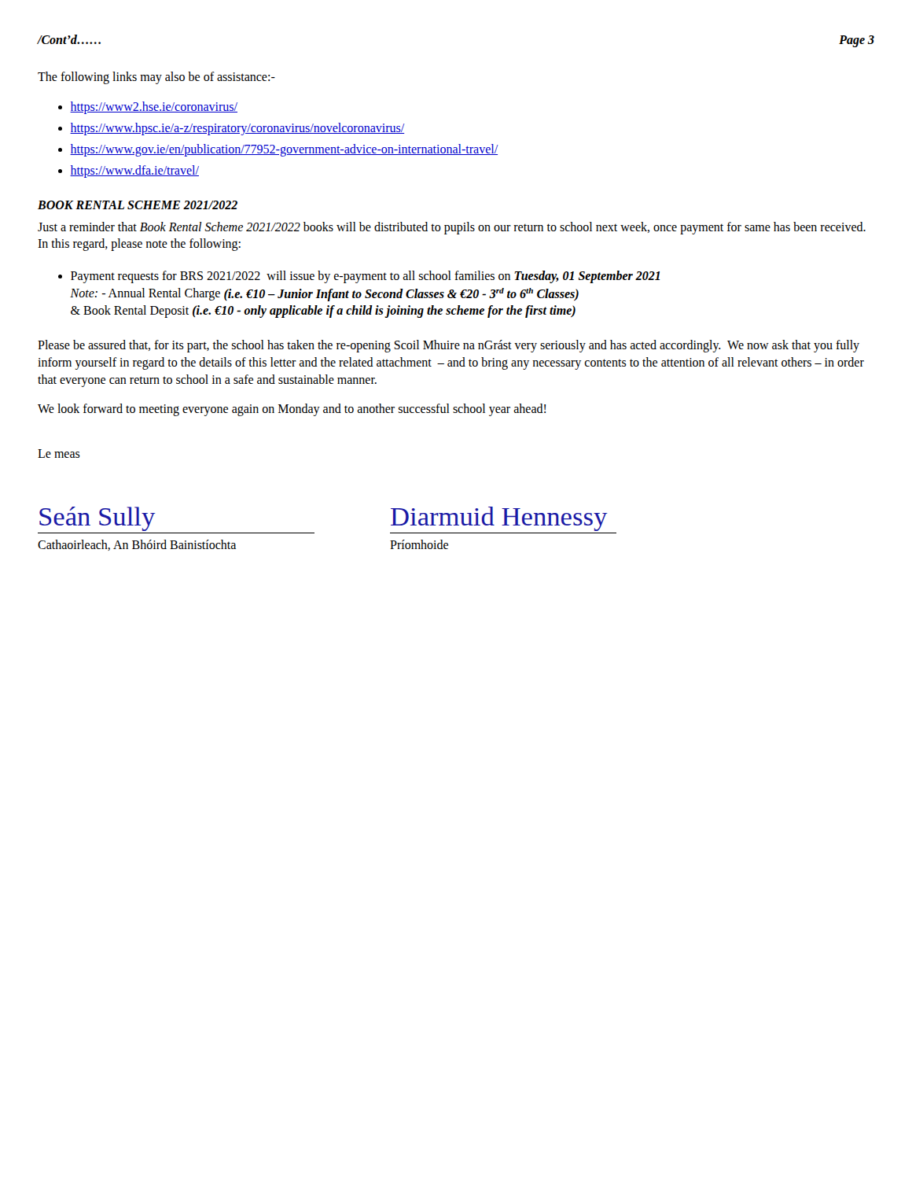/Cont’d…… Page 3
The following links may also be of assistance:-
https://www2.hse.ie/coronavirus/
https://www.hpsc.ie/a-z/respiratory/coronavirus/novelcoronavirus/
https://www.gov.ie/en/publication/77952-government-advice-on-international-travel/
https://www.dfa.ie/travel/
BOOK RENTAL SCHEME 2021/2022
Just a reminder that Book Rental Scheme 2021/2022 books will be distributed to pupils on our return to school next week, once payment for same has been received. In this regard, please note the following:
Payment requests for BRS 2021/2022 will issue by e-payment to all school families on Tuesday, 01 September 2021
Note: - Annual Rental Charge (i.e. €10 – Junior Infant to Second Classes & €20 - 3rd to 6th Classes)
& Book Rental Deposit (i.e. €10 - only applicable if a child is joining the scheme for the first time)
Please be assured that, for its part, the school has taken the re-opening Scoil Mhuire na nGrást very seriously and has acted accordingly. We now ask that you fully inform yourself in regard to the details of this letter and the related attachment – and to bring any necessary contents to the attention of all relevant others – in order that everyone can return to school in a safe and sustainable manner.
We look forward to meeting everyone again on Monday and to another successful school year ahead!
Le meas
Seán Sully
Cathaoirleach, An Bhóird Bainistíochta
Diarmuid Hennessy
Príomhoide